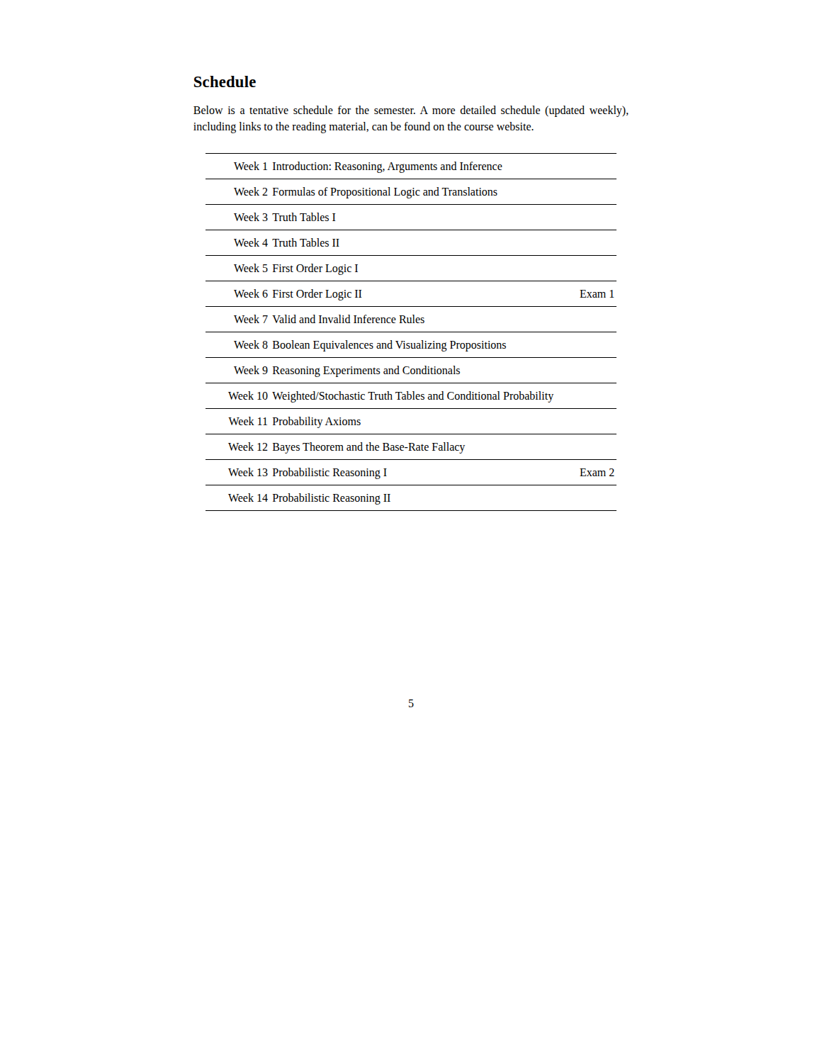Schedule
Below is a tentative schedule for the semester. A more detailed schedule (updated weekly), including links to the reading material, can be found on the course website.
| Week 1 | Introduction: Reasoning, Arguments and Inference | |
| Week 2 | Formulas of Propositional Logic and Translations | |
| Week 3 | Truth Tables I | |
| Week 4 | Truth Tables II | |
| Week 5 | First Order Logic I | |
| Week 6 | First Order Logic II | Exam 1 |
| Week 7 | Valid and Invalid Inference Rules | |
| Week 8 | Boolean Equivalences and Visualizing Propositions | |
| Week 9 | Reasoning Experiments and Conditionals | |
| Week 10 | Weighted/Stochastic Truth Tables and Conditional Probability | |
| Week 11 | Probability Axioms | |
| Week 12 | Bayes Theorem and the Base-Rate Fallacy | |
| Week 13 | Probabilistic Reasoning I | Exam 2 |
| Week 14 | Probabilistic Reasoning II | |
5